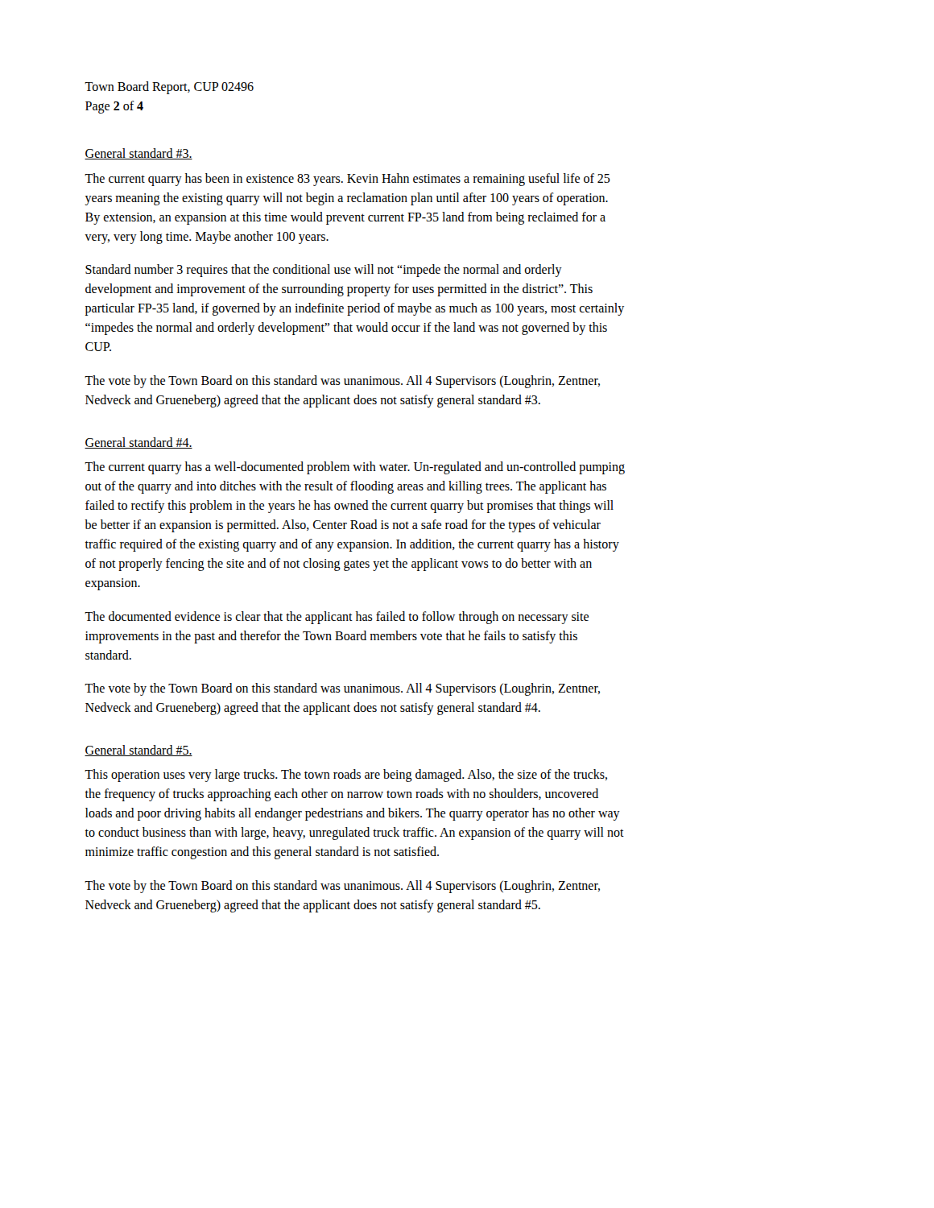Town Board Report, CUP 02496
Page 2 of 4
General standard #3.
The current quarry has been in existence 83 years. Kevin Hahn estimates a remaining useful life of 25 years meaning the existing quarry will not begin a reclamation plan until after 100 years of operation. By extension, an expansion at this time would prevent current FP-35 land from being reclaimed for a very, very long time. Maybe another 100 years.
Standard number 3 requires that the conditional use will not “impede the normal and orderly development and improvement of the surrounding property for uses permitted in the district”. This particular FP-35 land, if governed by an indefinite period of maybe as much as 100 years, most certainly “impedes the normal and orderly development” that would occur if the land was not governed by this CUP.
The vote by the Town Board on this standard was unanimous. All 4 Supervisors (Loughrin, Zentner, Nedveck and Grueneberg) agreed that the applicant does not satisfy general standard #3.
General standard #4.
The current quarry has a well-documented problem with water. Un-regulated and un-controlled pumping out of the quarry and into ditches with the result of flooding areas and killing trees. The applicant has failed to rectify this problem in the years he has owned the current quarry but promises that things will be better if an expansion is permitted. Also, Center Road is not a safe road for the types of vehicular traffic required of the existing quarry and of any expansion. In addition, the current quarry has a history of not properly fencing the site and of not closing gates yet the applicant vows to do better with an expansion.
The documented evidence is clear that the applicant has failed to follow through on necessary site improvements in the past and therefor the Town Board members vote that he fails to satisfy this standard.
The vote by the Town Board on this standard was unanimous. All 4 Supervisors (Loughrin, Zentner, Nedveck and Grueneberg) agreed that the applicant does not satisfy general standard #4.
General standard #5.
This operation uses very large trucks. The town roads are being damaged. Also, the size of the trucks, the frequency of trucks approaching each other on narrow town roads with no shoulders, uncovered loads and poor driving habits all endanger pedestrians and bikers. The quarry operator has no other way to conduct business than with large, heavy, unregulated truck traffic. An expansion of the quarry will not minimize traffic congestion and this general standard is not satisfied.
The vote by the Town Board on this standard was unanimous. All 4 Supervisors (Loughrin, Zentner, Nedveck and Grueneberg) agreed that the applicant does not satisfy general standard #5.